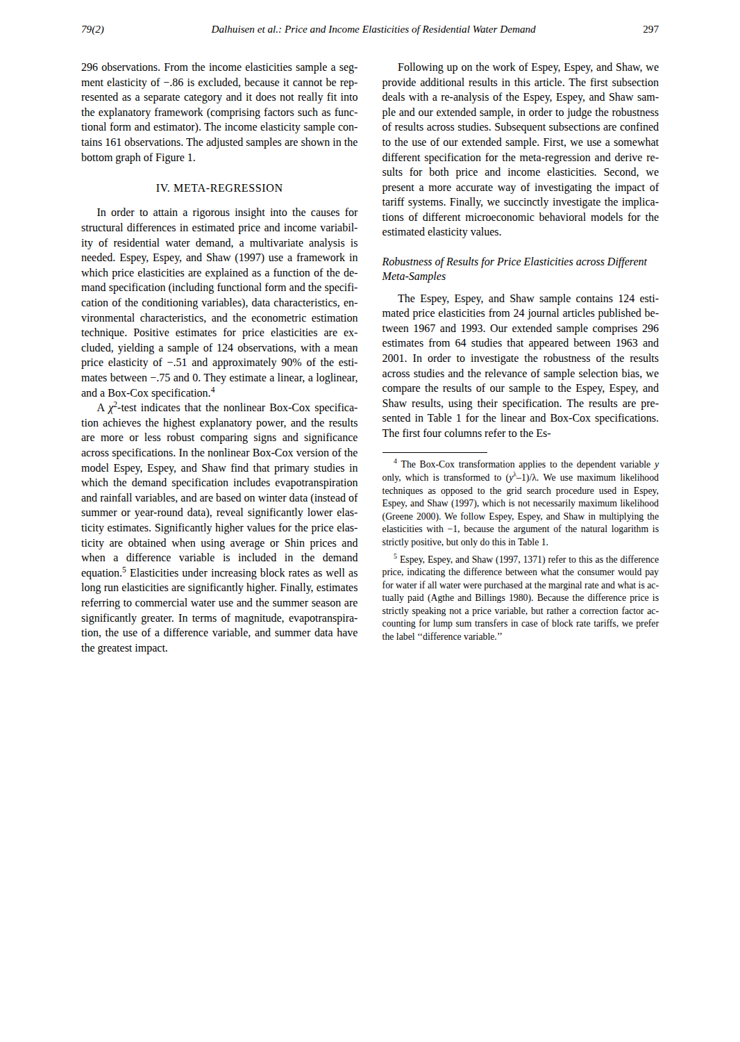79(2) Dalhuisen et al.: Price and Income Elasticities of Residential Water Demand 297
296 observations. From the income elasticities sample a segment elasticity of −.86 is excluded, because it cannot be represented as a separate category and it does not really fit into the explanatory framework (comprising factors such as functional form and estimator). The income elasticity sample contains 161 observations. The adjusted samples are shown in the bottom graph of Figure 1.
IV. META-REGRESSION
In order to attain a rigorous insight into the causes for structural differences in estimated price and income variability of residential water demand, a multivariate analysis is needed. Espey, Espey, and Shaw (1997) use a framework in which price elasticities are explained as a function of the demand specification (including functional form and the specification of the conditioning variables), data characteristics, environmental characteristics, and the econometric estimation technique. Positive estimates for price elasticities are excluded, yielding a sample of 124 observations, with a mean price elasticity of −.51 and approximately 90% of the estimates between −.75 and 0. They estimate a linear, a loglinear, and a Box-Cox specification.4
A χ2-test indicates that the nonlinear Box-Cox specification achieves the highest explanatory power, and the results are more or less robust comparing signs and significance across specifications. In the nonlinear Box-Cox version of the model Espey, Espey, and Shaw find that primary studies in which the demand specification includes evapotranspiration and rainfall variables, and are based on winter data (instead of summer or year-round data), reveal significantly lower elasticity estimates. Significantly higher values for the price elasticity are obtained when using average or Shin prices and when a difference variable is included in the demand equation.5 Elasticities under increasing block rates as well as long run elasticities are significantly higher. Finally, estimates referring to commercial water use and the summer season are significantly greater. In terms of magnitude, evapotranspiration, the use of a difference variable, and summer data have the greatest impact.
Following up on the work of Espey, Espey, and Shaw, we provide additional results in this article. The first subsection deals with a re-analysis of the Espey, Espey, and Shaw sample and our extended sample, in order to judge the robustness of results across studies. Subsequent subsections are confined to the use of our extended sample. First, we use a somewhat different specification for the meta-regression and derive results for both price and income elasticities. Second, we present a more accurate way of investigating the impact of tariff systems. Finally, we succinctly investigate the implications of different microeconomic behavioral models for the estimated elasticity values.
Robustness of Results for Price Elasticities across Different Meta-Samples
The Espey, Espey, and Shaw sample contains 124 estimated price elasticities from 24 journal articles published between 1967 and 1993. Our extended sample comprises 296 estimates from 64 studies that appeared between 1963 and 2001. In order to investigate the robustness of the results across studies and the relevance of sample selection bias, we compare the results of our sample to the Espey, Espey, and Shaw results, using their specification. The results are presented in Table 1 for the linear and Box-Cox specifications. The first four columns refer to the Es-
4 The Box-Cox transformation applies to the dependent variable y only, which is transformed to (yλ–1)/λ. We use maximum likelihood techniques as opposed to the grid search procedure used in Espey, Espey, and Shaw (1997), which is not necessarily maximum likelihood (Greene 2000). We follow Espey, Espey, and Shaw in multiplying the elasticities with −1, because the argument of the natural logarithm is strictly positive, but only do this in Table 1.
5 Espey, Espey, and Shaw (1997, 1371) refer to this as the difference price, indicating the difference between what the consumer would pay for water if all water were purchased at the marginal rate and what is actually paid (Agthe and Billings 1980). Because the difference price is strictly speaking not a price variable, but rather a correction factor accounting for lump sum transfers in case of block rate tariffs, we prefer the label ‘‘difference variable.’’